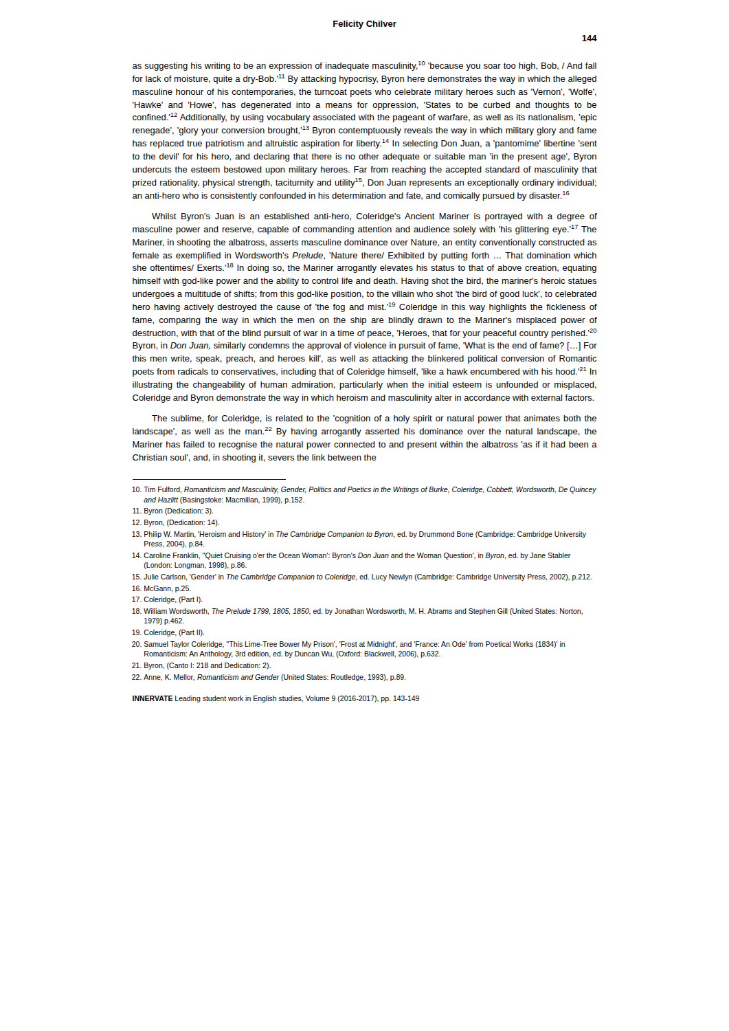Felicity Chilver
144
as suggesting his writing to be an expression of inadequate masculinity,10 'because you soar too high, Bob, / And fall for lack of moisture, quite a dry-Bob.'11 By attacking hypocrisy, Byron here demonstrates the way in which the alleged masculine honour of his contemporaries, the turncoat poets who celebrate military heroes such as 'Vernon', 'Wolfe', 'Hawke' and 'Howe', has degenerated into a means for oppression, 'States to be curbed and thoughts to be confined.'12 Additionally, by using vocabulary associated with the pageant of warfare, as well as its nationalism, 'epic renegade', 'glory your conversion brought,'13 Byron contemptuously reveals the way in which military glory and fame has replaced true patriotism and altruistic aspiration for liberty.14 In selecting Don Juan, a 'pantomime' libertine 'sent to the devil' for his hero, and declaring that there is no other adequate or suitable man 'in the present age', Byron undercuts the esteem bestowed upon military heroes. Far from reaching the accepted standard of masculinity that prized rationality, physical strength, taciturnity and utility15, Don Juan represents an exceptionally ordinary individual; an anti-hero who is consistently confounded in his determination and fate, and comically pursued by disaster.16
Whilst Byron's Juan is an established anti-hero, Coleridge's Ancient Mariner is portrayed with a degree of masculine power and reserve, capable of commanding attention and audience solely with 'his glittering eye.'17 The Mariner, in shooting the albatross, asserts masculine dominance over Nature, an entity conventionally constructed as female as exemplified in Wordsworth's Prelude, 'Nature there/ Exhibited by putting forth … That domination which she oftentimes/ Exerts.'18 In doing so, the Mariner arrogantly elevates his status to that of above creation, equating himself with god-like power and the ability to control life and death. Having shot the bird, the mariner's heroic statues undergoes a multitude of shifts; from this god-like position, to the villain who shot 'the bird of good luck', to celebrated hero having actively destroyed the cause of 'the fog and mist.'19 Coleridge in this way highlights the fickleness of fame, comparing the way in which the men on the ship are blindly drawn to the Mariner's misplaced power of destruction, with that of the blind pursuit of war in a time of peace, 'Heroes, that for your peaceful country perished.'20 Byron, in Don Juan, similarly condemns the approval of violence in pursuit of fame, 'What is the end of fame? […] For this men write, speak, preach, and heroes kill', as well as attacking the blinkered political conversion of Romantic poets from radicals to conservatives, including that of Coleridge himself, 'like a hawk encumbered with his hood.'21 In illustrating the changeability of human admiration, particularly when the initial esteem is unfounded or misplaced, Coleridge and Byron demonstrate the way in which heroism and masculinity alter in accordance with external factors.
The sublime, for Coleridge, is related to the 'cognition of a holy spirit or natural power that animates both the landscape', as well as the man.22 By having arrogantly asserted his dominance over the natural landscape, the Mariner has failed to recognise the natural power connected to and present within the albatross 'as if it had been a Christian soul', and, in shooting it, severs the link between the
Tim Fulford, Romanticism and Masculinity, Gender, Politics and Poetics in the Writings of Burke, Coleridge, Cobbett, Wordsworth, De Quincey and Hazlitt (Basingstoke: Macmillan, 1999), p.152.
Byron (Dedication: 3).
Byron, (Dedication: 14).
Philip W. Martin, 'Heroism and History' in The Cambridge Companion to Byron, ed. by Drummond Bone (Cambridge: Cambridge University Press, 2004), p.84.
Caroline Franklin, ''Quiet Cruising o'er the Ocean Woman': Byron's Don Juan and the Woman Question', in Byron, ed. by Jane Stabler (London: Longman, 1998), p.86.
Julie Carlson, 'Gender' in The Cambridge Companion to Coleridge, ed. Lucy Newlyn (Cambridge: Cambridge University Press, 2002), p.212.
McGann, p.25.
Coleridge, (Part I).
William Wordsworth, The Prelude 1799, 1805, 1850, ed. by Jonathan Wordsworth, M. H. Abrams and Stephen Gill (United States: Norton, 1979) p.462.
Coleridge, (Part II).
Samuel Taylor Coleridge, ''This Lime-Tree Bower My Prison', 'Frost at Midnight', and 'France: An Ode' from Poetical Works (1834)' in Romanticism: An Anthology, 3rd edition, ed. by Duncan Wu, (Oxford: Blackwell, 2006), p.632.
Byron, (Canto I: 218 and Dedication: 2).
Anne, K. Mellor, Romanticism and Gender (United States: Routledge, 1993), p.89.
INNERVATE Leading student work in English studies, Volume 9 (2016-2017), pp. 143-149